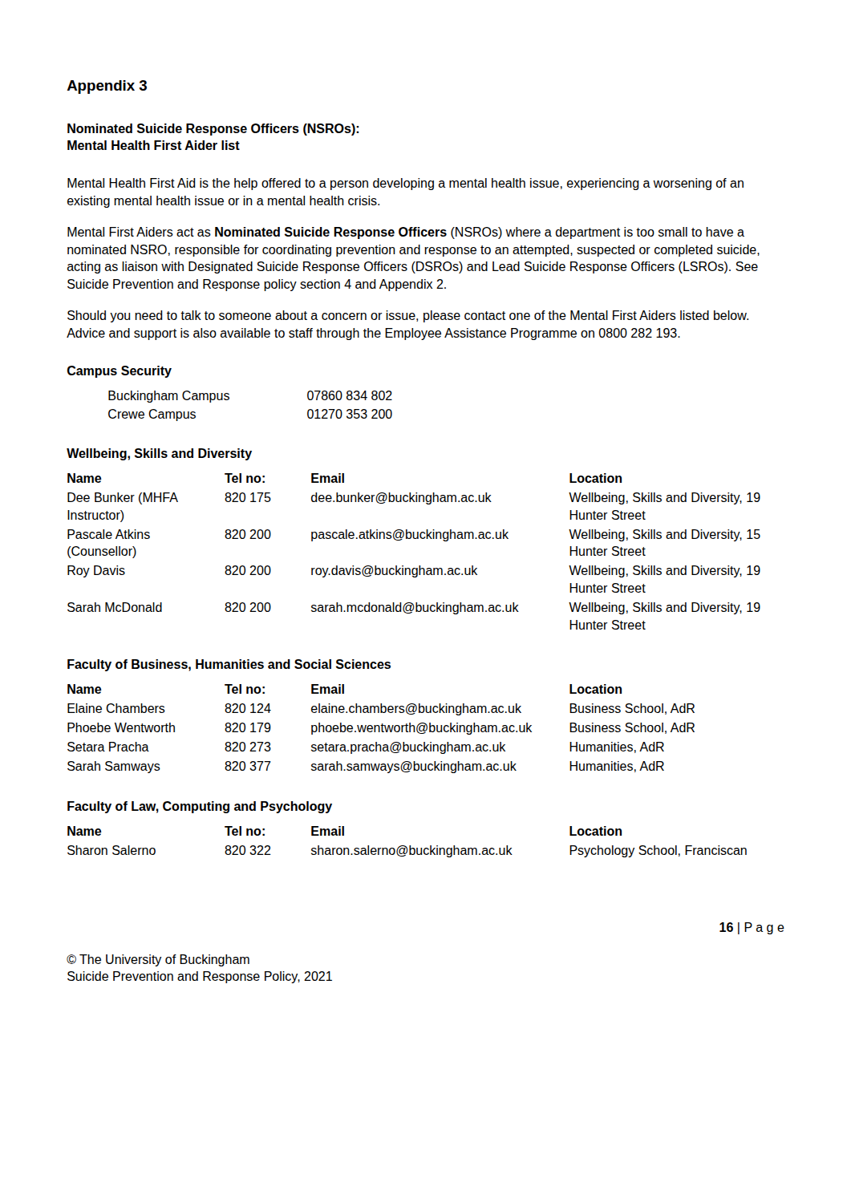Appendix 3
Nominated Suicide Response Officers (NSROs):
Mental Health First Aider list
Mental Health First Aid is the help offered to a person developing a mental health issue, experiencing a worsening of an existing mental health issue or in a mental health crisis.
Mental First Aiders act as Nominated Suicide Response Officers (NSROs) where a department is too small to have a nominated NSRO, responsible for coordinating prevention and response to an attempted, suspected or completed suicide, acting as liaison with Designated Suicide Response Officers (DSROs) and Lead Suicide Response Officers (LSROs). See Suicide Prevention and Response policy section 4 and Appendix 2.
Should you need to talk to someone about a concern or issue, please contact one of the Mental First Aiders listed below. Advice and support is also available to staff through the Employee Assistance Programme on 0800 282 193.
Campus Security
| Buckingham Campus | 07860 834 802 |
| Crewe Campus | 01270 353 200 |
Wellbeing, Skills and Diversity
| Name | Tel no: | Email | Location |
| --- | --- | --- | --- |
| Dee Bunker (MHFA Instructor) | 820 175 | dee.bunker@buckingham.ac.uk | Wellbeing, Skills and Diversity, 19 Hunter Street |
| Pascale Atkins (Counsellor) | 820 200 | pascale.atkins@buckingham.ac.uk | Wellbeing, Skills and Diversity, 15 Hunter Street |
| Roy Davis | 820 200 | roy.davis@buckingham.ac.uk | Wellbeing, Skills and Diversity, 19 Hunter Street |
| Sarah McDonald | 820 200 | sarah.mcdonald@buckingham.ac.uk | Wellbeing, Skills and Diversity, 19 Hunter Street |
Faculty of Business, Humanities and Social Sciences
| Name | Tel no: | Email | Location |
| --- | --- | --- | --- |
| Elaine Chambers | 820 124 | elaine.chambers@buckingham.ac.uk | Business School, AdR |
| Phoebe Wentworth | 820 179 | phoebe.wentworth@buckingham.ac.uk | Business School, AdR |
| Setara Pracha | 820 273 | setara.pracha@buckingham.ac.uk | Humanities, AdR |
| Sarah Samways | 820 377 | sarah.samways@buckingham.ac.uk | Humanities, AdR |
Faculty of Law, Computing and Psychology
| Name | Tel no: | Email | Location |
| --- | --- | --- | --- |
| Sharon Salerno | 820 322 | sharon.salerno@buckingham.ac.uk | Psychology School, Franciscan |
16 | P a g e
© The University of Buckingham
Suicide Prevention and Response Policy, 2021